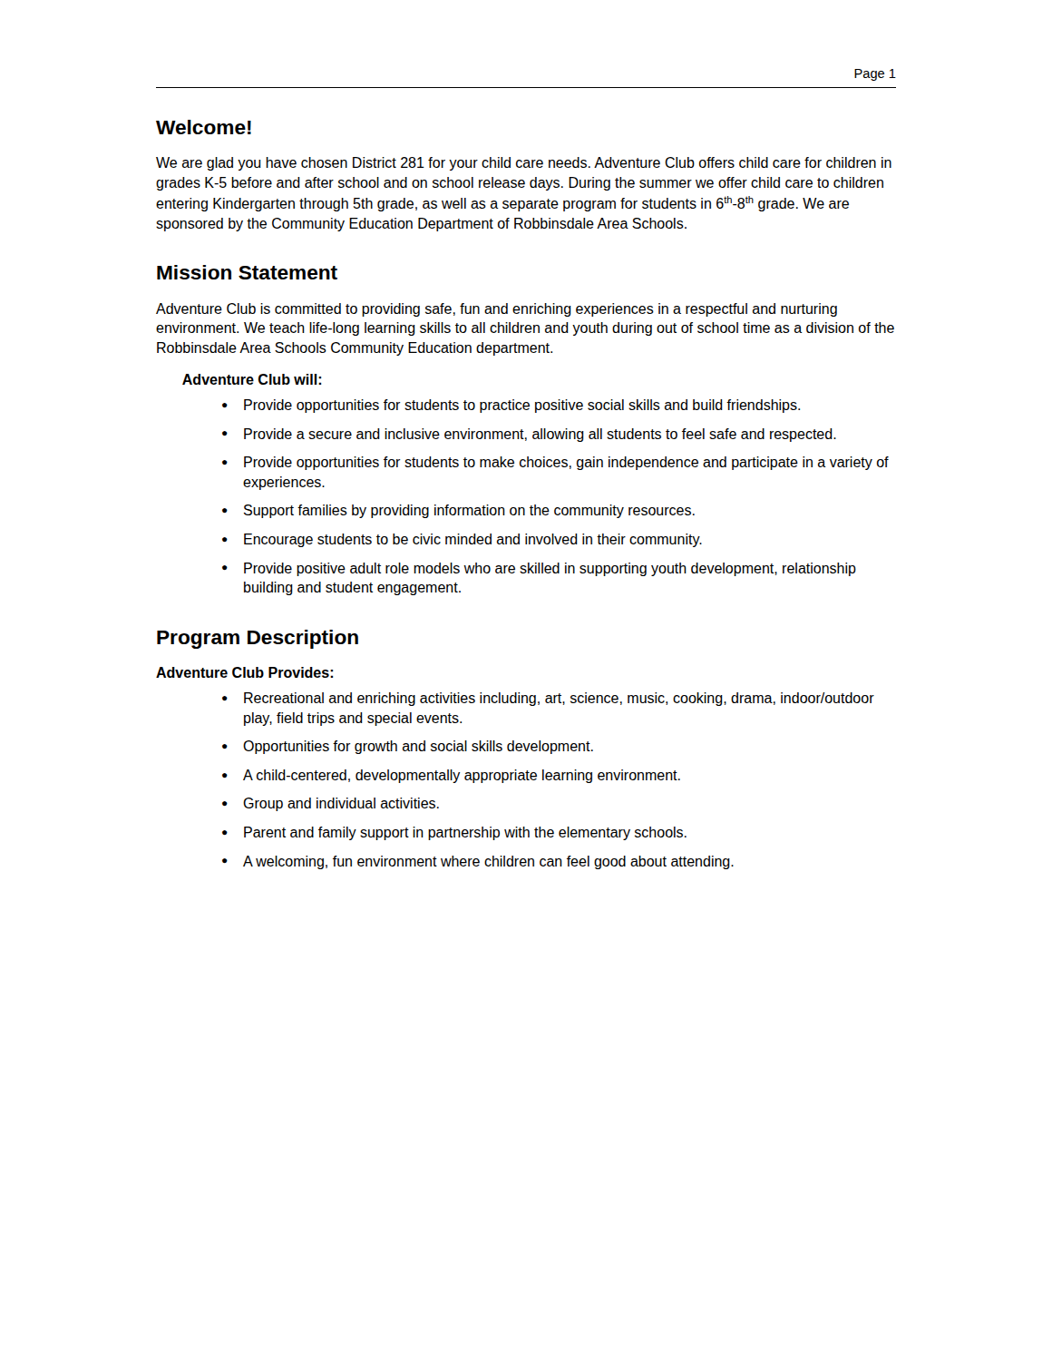Page 1
Welcome!
We are glad you have chosen District 281 for your child care needs. Adventure Club offers child care for children in grades K-5 before and after school and on school release days. During the summer we offer child care to children entering Kindergarten through 5th grade, as well as a separate program for students in 6th-8th grade. We are sponsored by the Community Education Department of Robbinsdale Area Schools.
Mission Statement
Adventure Club is committed to providing safe, fun and enriching experiences in a respectful and nurturing environment. We teach life-long learning skills to all children and youth during out of school time as a division of the Robbinsdale Area Schools Community Education department.
Adventure Club will:
Provide opportunities for students to practice positive social skills and build friendships.
Provide a secure and inclusive environment, allowing all students to feel safe and respected.
Provide opportunities for students to make choices, gain independence and participate in a variety of experiences.
Support families by providing information on the community resources.
Encourage students to be civic minded and involved in their community.
Provide positive adult role models who are skilled in supporting youth development, relationship building and student engagement.
Program Description
Adventure Club Provides:
Recreational and enriching activities including, art, science, music, cooking, drama, indoor/outdoor play, field trips and special events.
Opportunities for growth and social skills development.
A child-centered, developmentally appropriate learning environment.
Group and individual activities.
Parent and family support in partnership with the elementary schools.
A welcoming, fun environment where children can feel good about attending.